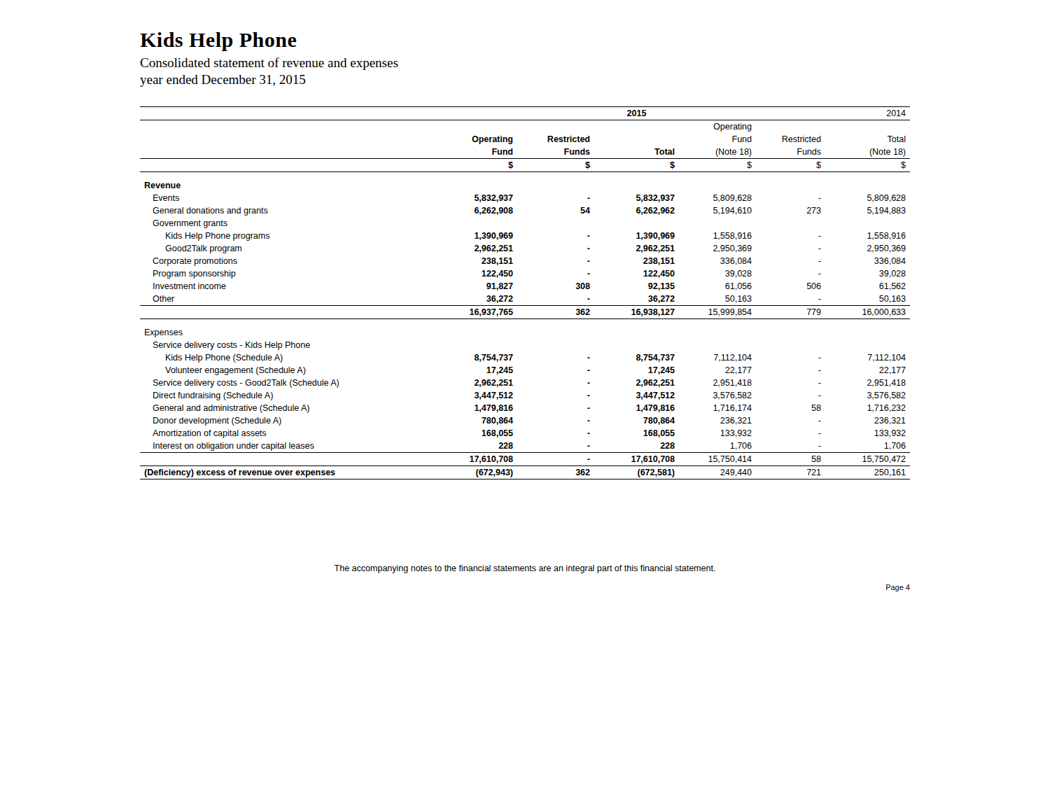Kids Help Phone
Consolidated statement of revenue and expenses
year ended December 31, 2015
| | | | 2015 | | | 2014 |
| | | | | Operating | | |
| | Operating | Restricted | | Fund | Restricted | Total |
| | Fund | Funds | Total | (Note 18) | Funds | (Note 18) |
| | $ | $ | $ | $ | $ | $ |
| Revenue | | | | | | |
| Events | 5,832,937 | - | 5,832,937 | 5,809,628 | - | 5,809,628 |
| General donations and grants | 6,262,908 | 54 | 6,262,962 | 5,194,610 | 273 | 5,194,883 |
| Government grants | | | | | | |
| Kids Help Phone programs | 1,390,969 | - | 1,390,969 | 1,558,916 | - | 1,558,916 |
| Good2Talk program | 2,962,251 | - | 2,962,251 | 2,950,369 | - | 2,950,369 |
| Corporate promotions | 238,151 | - | 238,151 | 336,084 | - | 336,084 |
| Program sponsorship | 122,450 | - | 122,450 | 39,028 | - | 39,028 |
| Investment income | 91,827 | 308 | 92,135 | 61,056 | 506 | 61,562 |
| Other | 36,272 | - | 36,272 | 50,163 | - | 50,163 |
| | 16,937,765 | 362 | 16,938,127 | 15,999,854 | 779 | 16,000,633 |
| Expenses | | | | | | |
| Service delivery costs - Kids Help Phone | | | | | | |
| Kids Help Phone (Schedule A) | 8,754,737 | - | 8,754,737 | 7,112,104 | - | 7,112,104 |
| Volunteer engagement (Schedule A) | 17,245 | - | 17,245 | 22,177 | - | 22,177 |
| Service delivery costs - Good2Talk (Schedule A) | 2,962,251 | - | 2,962,251 | 2,951,418 | - | 2,951,418 |
| Direct fundraising (Schedule A) | 3,447,512 | - | 3,447,512 | 3,576,582 | - | 3,576,582 |
| General and administrative (Schedule A) | 1,479,816 | - | 1,479,816 | 1,716,174 | 58 | 1,716,232 |
| Donor development (Schedule A) | 780,864 | - | 780,864 | 236,321 | - | 236,321 |
| Amortization of capital assets | 168,055 | - | 168,055 | 133,932 | - | 133,932 |
| Interest on obligation under capital leases | 228 | - | 228 | 1,706 | - | 1,706 |
| | 17,610,708 | - | 17,610,708 | 15,750,414 | 58 | 15,750,472 |
| (Deficiency) excess of revenue over expenses | (672,943) | 362 | (672,581) | 249,440 | 721 | 250,161 |
The accompanying notes to the financial statements are an integral part of this financial statement.
Page 4